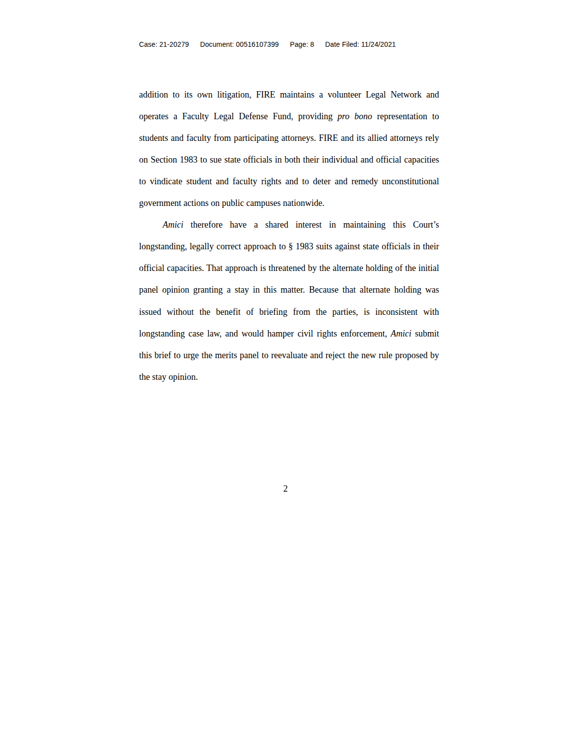Case: 21-20279 Document: 00516107399 Page: 8 Date Filed: 11/24/2021
addition to its own litigation, FIRE maintains a volunteer Legal Network and operates a Faculty Legal Defense Fund, providing pro bono representation to students and faculty from participating attorneys. FIRE and its allied attorneys rely on Section 1983 to sue state officials in both their individual and official capacities to vindicate student and faculty rights and to deter and remedy unconstitutional government actions on public campuses nationwide.
Amici therefore have a shared interest in maintaining this Court’s longstanding, legally correct approach to § 1983 suits against state officials in their official capacities. That approach is threatened by the alternate holding of the initial panel opinion granting a stay in this matter. Because that alternate holding was issued without the benefit of briefing from the parties, is inconsistent with longstanding case law, and would hamper civil rights enforcement, Amici submit this brief to urge the merits panel to reevaluate and reject the new rule proposed by the stay opinion.
2